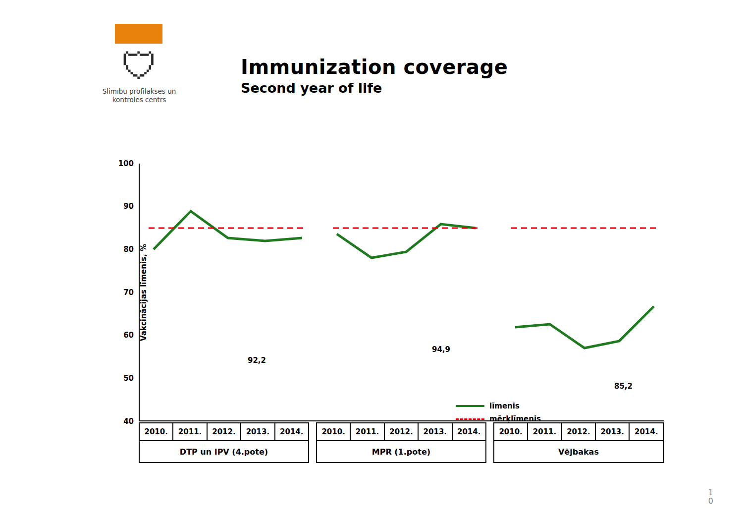🛡
Slimību profilakses un
kontroles centrs
Immunization coverage
Second year of life
Vakcinācijas līmenis, %
100 90 80 70 60 50 40
līmenis
mērķlīmenis
92,2
94,9
85,2
| 2010. | 2011. | 2012. | 2013. | 2014. | | 2010. | 2011. | 2012. | 2013. | 2014. | | 2010. | 2011. | 2012. | 2013. | 2014. |
| DTP un IPV (4.pote) | | MPR (1.pote) | | Vējbakas |
1
0